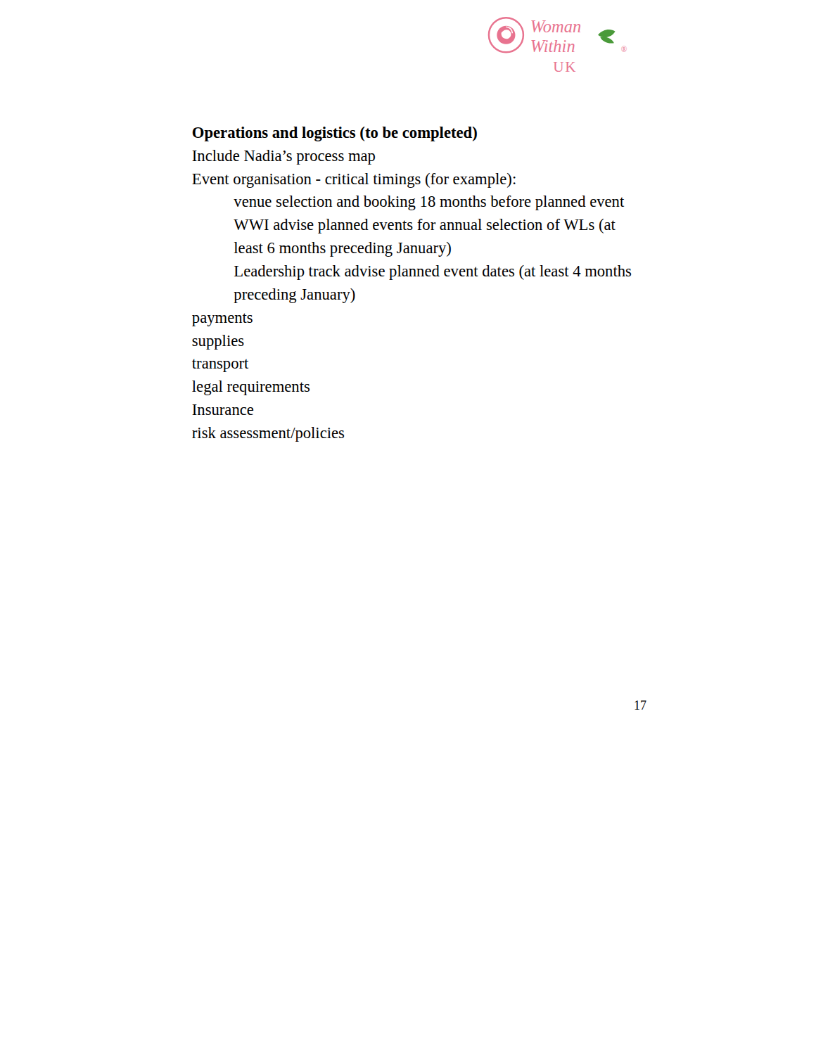Operations and logistics (to be completed)
Include Nadia’s process map
Event organisation - critical timings (for example):
venue selection and booking 18 months before planned event
WWI advise planned events for annual selection of WLs (at least 6 months preceding January)
Leadership track advise planned event dates (at least 4 months preceding January)
payments
supplies
transport
legal requirements
Insurance
risk assessment/policies
17